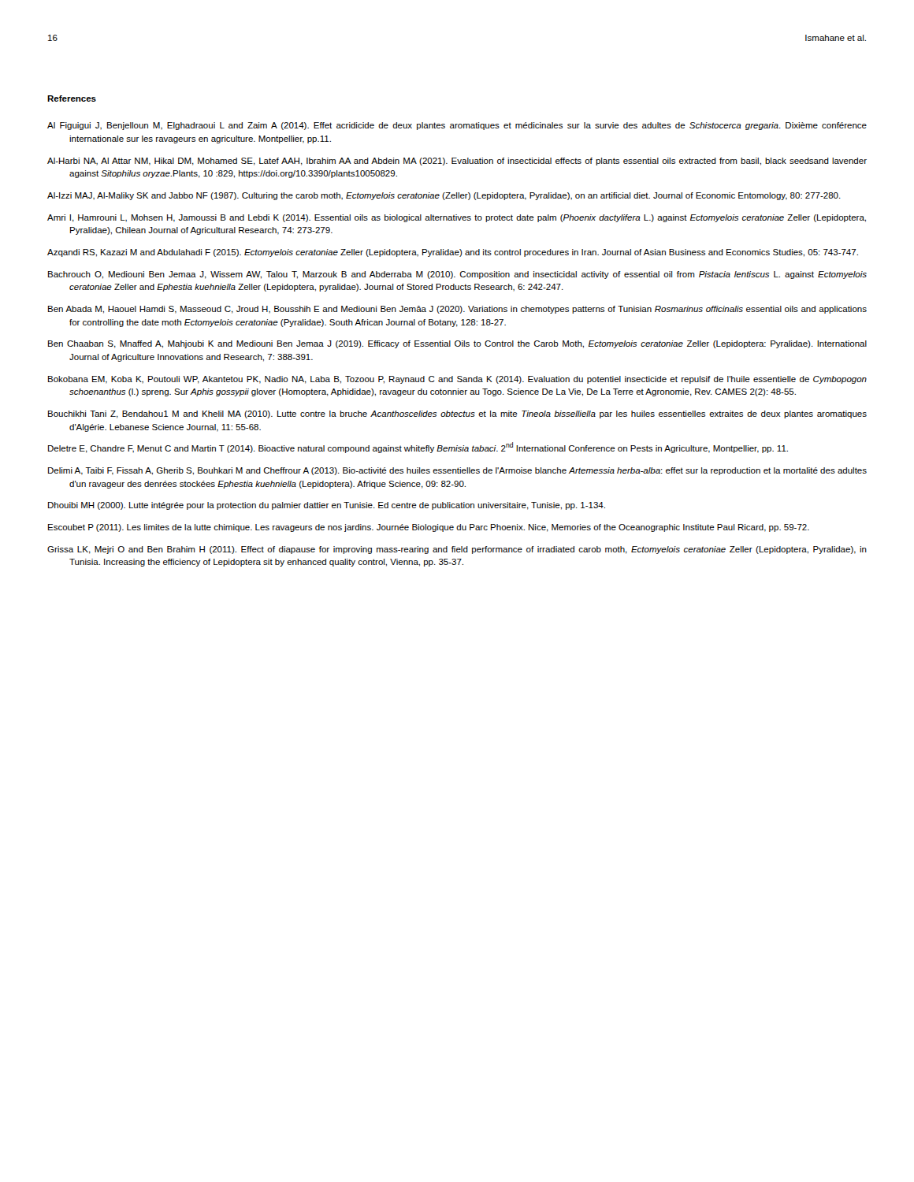16 Ismahane et al.
References
Al Figuigui J, Benjelloun M, Elghadraoui L and Zaim A (2014). Effet acridicide de deux plantes aromatiques et médicinales sur la survie des adultes de Schistocerca gregaria. Dixième conférence internationale sur les ravageurs en agriculture. Montpellier, pp.11.
Al-Harbi NA, Al Attar NM, Hikal DM, Mohamed SE, Latef AAH, Ibrahim AA and Abdein MA (2021). Evaluation of insecticidal effects of plants essential oils extracted from basil, black seedsand lavender against Sitophilus oryzae.Plants, 10 :829, https://doi.org/10.3390/plants10050829.
Al-Izzi MAJ, Al-Maliky SK and Jabbo NF (1987). Culturing the carob moth, Ectomyelois ceratoniae (Zeller) (Lepidoptera, Pyralidae), on an artificial diet. Journal of Economic Entomology, 80: 277-280.
Amri I, Hamrouni L, Mohsen H, Jamoussi B and Lebdi K (2014). Essential oils as biological alternatives to protect date palm (Phoenix dactylifera L.) against Ectomyelois ceratoniae Zeller (Lepidoptera, Pyralidae), Chilean Journal of Agricultural Research, 74: 273-279.
Azqandi RS, Kazazi M and Abdulahadi F (2015). Ectomyelois ceratoniae Zeller (Lepidoptera, Pyralidae) and its control procedures in Iran. Journal of Asian Business and Economics Studies, 05: 743-747.
Bachrouch O, Mediouni Ben Jemaa J, Wissem AW, Talou T, Marzouk B and Abderraba M (2010). Composition and insecticidal activity of essential oil from Pistacia lentiscus L. against Ectomyelois ceratoniae Zeller and Ephestia kuehniella Zeller (Lepidoptera, pyralidae). Journal of Stored Products Research, 6: 242-247.
Ben Abada M, Haouel Hamdi S, Masseoud C, Jroud H, Bousshih E and Mediouni Ben Jemâa J (2020). Variations in chemotypes patterns of Tunisian Rosmarinus officinalis essential oils and applications for controlling the date moth Ectomyelois ceratoniae (Pyralidae). South African Journal of Botany, 128: 18-27.
Ben Chaaban S, Mnaffed A, Mahjoubi K and Mediouni Ben Jemaa J (2019). Efficacy of Essential Oils to Control the Carob Moth, Ectomyelois ceratoniae Zeller (Lepidoptera: Pyralidae). International Journal of Agriculture Innovations and Research, 7: 388-391.
Bokobana EM, Koba K, Poutouli WP, Akantetou PK, Nadio NA, Laba B, Tozoou P, Raynaud C and Sanda K (2014). Evaluation du potentiel insecticide et repulsif de l'huile essentielle de Cymbopogon schoenanthus (l.) spreng. Sur Aphis gossypii glover (Homoptera, Aphididae), ravageur du cotonnier au Togo. Science De La Vie, De La Terre et Agronomie, Rev. CAMES 2(2): 48-55.
Bouchikhi Tani Z, Bendahou1 M and Khelil MA (2010). Lutte contre la bruche Acanthoscelides obtectus et la mite Tineola bisselliella par les huiles essentielles extraites de deux plantes aromatiques d'Algérie. Lebanese Science Journal, 11: 55-68.
Deletre E, Chandre F, Menut C and Martin T (2014). Bioactive natural compound against whitefly Bemisia tabaci. 2nd International Conference on Pests in Agriculture, Montpellier, pp. 11.
Delimi A, Taibi F, Fissah A, Gherib S, Bouhkari M and Cheffrour A (2013). Bio-activité des huiles essentielles de l'Armoise blanche Artemessia herba-alba: effet sur la reproduction et la mortalité des adultes d'un ravageur des denrées stockées Ephestia kuehniella (Lepidoptera). Afrique Science, 09: 82-90.
Dhouibi MH (2000). Lutte intégrée pour la protection du palmier dattier en Tunisie. Ed centre de publication universitaire, Tunisie, pp. 1-134.
Escoubet P (2011). Les limites de la lutte chimique. Les ravageurs de nos jardins. Journée Biologique du Parc Phoenix. Nice, Memories of the Oceanographic Institute Paul Ricard, pp. 59-72.
Grissa LK, Mejri O and Ben Brahim H (2011). Effect of diapause for improving mass-rearing and field performance of irradiated carob moth, Ectomyelois ceratoniae Zeller (Lepidoptera, Pyralidae), in Tunisia. Increasing the efficiency of Lepidoptera sit by enhanced quality control, Vienna, pp. 35-37.